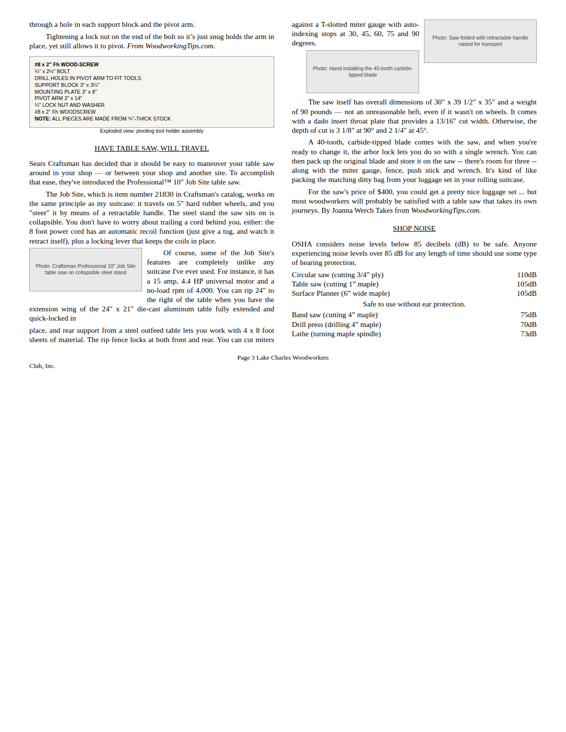through a hole in each support block and the pivot arm.
Tightening a lock nut on the end of the bolt so it’s just snug holds the arm in place, yet still allows it to pivot. From WoodworkingTips.com.
#8 x 2" Fh WOOD-SCREW
¼" x 2½" BOLT
DRILL HOLES IN PIVOT ARM TO FIT TOOLS
SUPPORT BLOCK 3" x 3¼"
MOUNTING PLATE 3" x 8"
PIVOT ARM 3" x 14"
¼" LOCK NUT AND WASHER
#8 x 2" Fh WOODSCREW
NOTE: ALL PIECES ARE MADE FROM ¾"-THICK STOCK
Exploded view: pivoting tool holder assembly
HAVE TABLE SAW, WILL TRAVEL
Sears Craftsman has decided that it should be easy to maneuver your table saw around in your shop — or between your shop and another site. To accomplish that ease, they've introduced the Professional™ 10" Job Site table saw.
The Job Site, which is item number 21830 in Craftsman's catalog, works on the same principle as my suitcase: it travels on 5" hard rubber wheels, and you "steer" it by means of a retractable handle. The steel stand the saw sits on is collapsible. You don't have to worry about trailing a cord behind you, either: the 8 foot power cord has an automatic recoil function (just give a tug, and watch it retract itself), plus a locking lever that keeps the coils in place.
Photo: Craftsman Professional 10" Job Site table saw on collapsible steel stand
Of course, some of the Job Site's features are completely unlike any suitcase I've ever used. For instance, it has a 15 amp, 4.4 HP universal motor and a no-load rpm of 4,000. You can rip 24" to the right of the table when you have the extension wing of the 24" x 21" die-cast aluminum table fully extended and quick-locked in
Photo: Saw folded with retractable handle raised for transport
place, and rear support from a steel outfeed table lets you work with 4 x 8 foot sheets of material. The rip fence locks at both front and rear. You can cut miters against a T-slotted miter gauge with auto-indexing stops at 30, 45, 60, 75 and 90 degrees.
Photo: Hand installing the 40-tooth carbide-tipped blade
The saw itself has overall dimensions of 30" x 39 1/2" x 35" and a weight of 90 pounds — not an unreasonable heft, even if it wasn't on wheels. It comes with a dado insert throat plate that provides a 13/16" cut width. Otherwise, the depth of cut is 3 1/8" at 90° and 2 1/4" at 45°.
A 40-tooth, carbide-tipped blade comes with the saw, and when you're ready to change it, the arbor lock lets you do so with a single wrench. You can then pack up the original blade and store it on the saw -- there's room for three -- along with the miter gauge, fence, push stick and wrench. It's kind of like packing the matching ditty bag from your luggage set in your rolling suitcase.
For the saw's price of $400, you could get a pretty nice luggage set ... but most woodworkers will probably be satisfied with a table saw that takes its own journeys. By Joanna Werch Takes from WoodworkingTips.com.
SHOP NOISE
OSHA considers noise levels below 85 decibels (dB) to be safe. Anyone experiencing noise levels over 85 dB for any length of time should use some type of hearing protection.
| Circular saw (cutting 3/4” ply) | 110dB |
| Table saw (cutting 1” maple) | 105dB |
| Surface Planner (6” wide maple) | 105dB |
| Safe to use without ear protection. |
| Band saw (cutting 4” maple) | 75dB |
| Drill press (drilling 4” maple) | 70dB |
| Lathe (turning maple spindle) | 73dB |
Page 3 Lake Charles Woodworkers
Club, Inc.